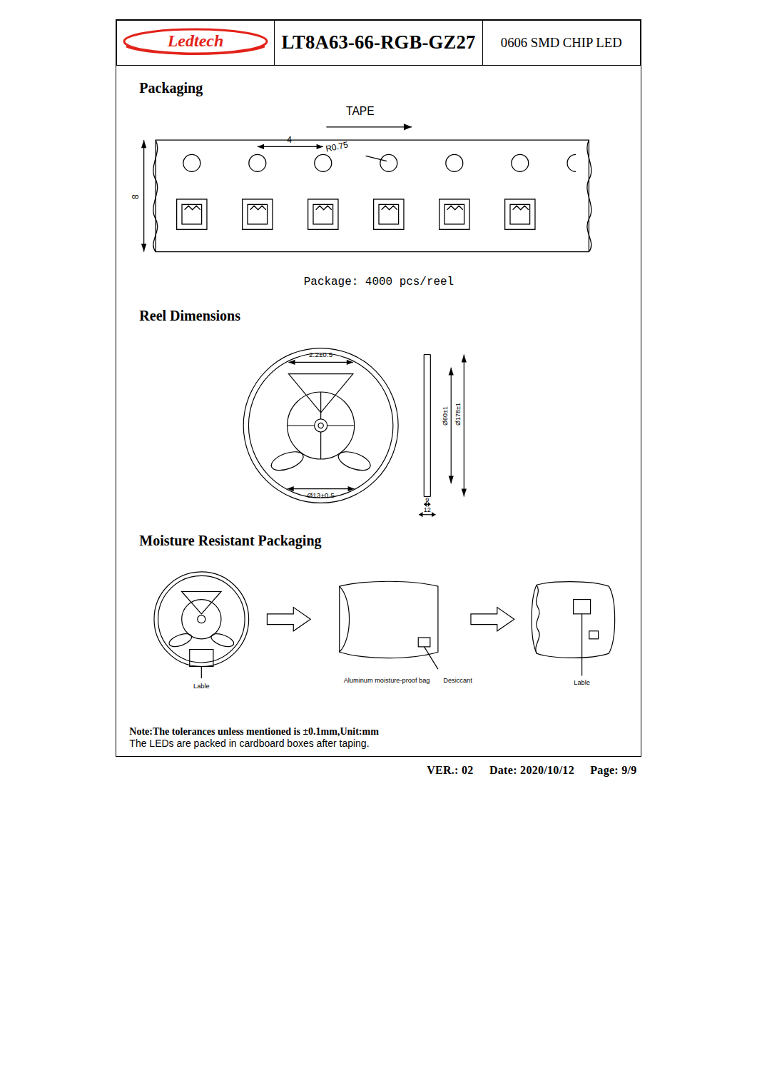| Ledtech | LT8A63-66-RGB-GZ27 | 0606 SMD CHIP LED |
Packaging
TAPE 4 R0.75 8 Package: 4000 pcs/reel
Reel Dimensions
2.2±0.5 Ø13±0.5 Ø60±1 Ø178±1 9 12
Moisture Resistant Packaging
Lable Aluminum moisture-proof bag Desiccant Lable
Note:The tolerances unless mentioned is ±0.1mm,Unit:mm
The LEDs are packed in cardboard boxes after taping.
VER.: 02 Date: 2020/10/12 Page: 9/9